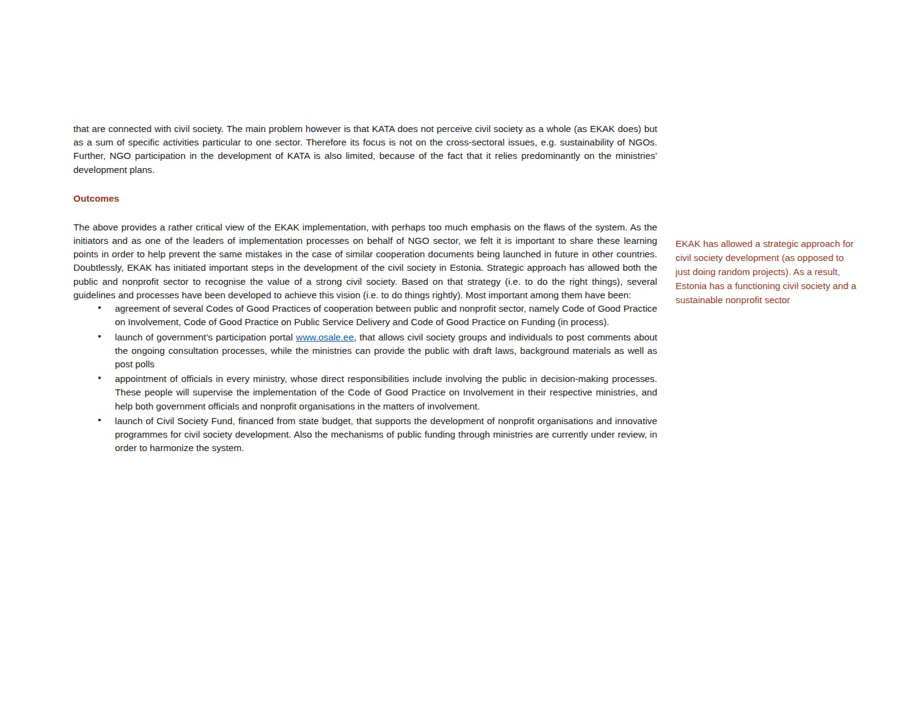that are connected with civil society. The main problem however is that KATA does not perceive civil society as a whole (as EKAK does) but as a sum of specific activities particular to one sector. Therefore its focus is not on the cross-sectoral issues, e.g. sustainability of NGOs. Further, NGO participation in the development of KATA is also limited, because of the fact that it relies predominantly on the ministries’ development plans.
Outcomes
The above provides a rather critical view of the EKAK implementation, with perhaps too much emphasis on the flaws of the system. As the initiators and as one of the leaders of implementation processes on behalf of NGO sector, we felt it is important to share these learning points in order to help prevent the same mistakes in the case of similar cooperation documents being launched in future in other countries. Doubtlessly, EKAK has initiated important steps in the development of the civil society in Estonia. Strategic approach has allowed both the public and nonprofit sector to recognise the value of a strong civil society. Based on that strategy (i.e. to do the right things), several guidelines and processes have been developed to achieve this vision (i.e. to do things rightly). Most important among them have been:
agreement of several Codes of Good Practices of cooperation between public and nonprofit sector, namely Code of Good Practice on Involvement, Code of Good Practice on Public Service Delivery and Code of Good Practice on Funding (in process).
launch of government’s participation portal www.osale.ee, that allows civil society groups and individuals to post comments about the ongoing consultation processes, while the ministries can provide the public with draft laws, background materials as well as post polls
appointment of officials in every ministry, whose direct responsibilities include involving the public in decision-making processes. These people will supervise the implementation of the Code of Good Practice on Involvement in their respective ministries, and help both government officials and nonprofit organisations in the matters of involvement.
launch of Civil Society Fund, financed from state budget, that supports the development of nonprofit organisations and innovative programmes for civil society development. Also the mechanisms of public funding through ministries are currently under review, in order to harmonize the system.
EKAK has allowed a strategic approach for civil society development (as opposed to just doing random projects). As a result, Estonia has a functioning civil society and a sustainable nonprofit sector